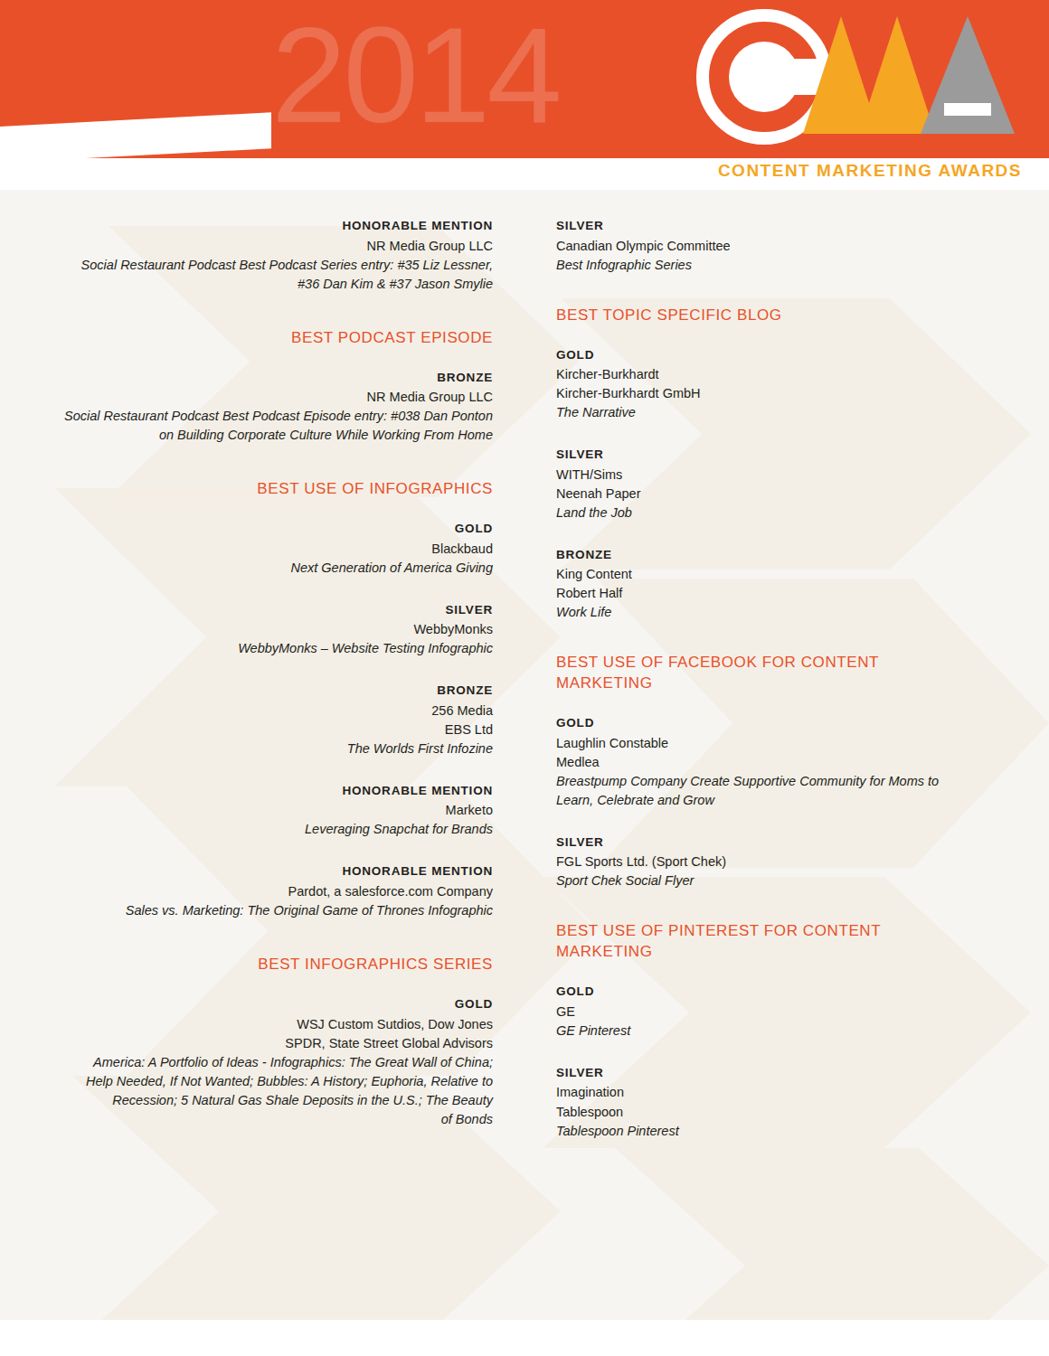2014
CONTENT MARKETING AWARDS
HONORABLE MENTION
NR Media Group LLC
Social Restaurant Podcast Best Podcast Series entry: #35 Liz Lessner,
#36 Dan Kim & #37 Jason Smylie
BEST PODCAST EPISODE
BRONZE
NR Media Group LLC
Social Restaurant Podcast Best Podcast Episode entry: #038 Dan Ponton
on Building Corporate Culture While Working From Home
BEST USE OF INFOGRAPHICS
GOLD
Blackbaud
Next Generation of America Giving
SILVER
WebbyMonks
WebbyMonks – Website Testing Infographic
BRONZE
256 Media
EBS Ltd
The Worlds First Infozine
HONORABLE MENTION
Marketo
Leveraging Snapchat for Brands
HONORABLE MENTION
Pardot, a salesforce.com Company
Sales vs. Marketing: The Original Game of Thrones Infographic
BEST INFOGRAPHICS SERIES
GOLD
WSJ Custom Sutdios, Dow Jones
SPDR, State Street Global Advisors
America: A Portfolio of Ideas - Infographics: The Great Wall of China;
Help Needed, If Not Wanted; Bubbles: A History; Euphoria, Relative to
Recession; 5 Natural Gas Shale Deposits in the U.S.; The Beauty
of Bonds
SILVER
Canadian Olympic Committee
Best Infographic Series
BEST TOPIC SPECIFIC BLOG
GOLD
Kircher-Burkhardt
Kircher-Burkhardt GmbH
The Narrative
SILVER
WITH/Sims
Neenah Paper
Land the Job
BRONZE
King Content
Robert Half
Work Life
BEST USE OF FACEBOOK FOR CONTENT
MARKETING
GOLD
Laughlin Constable
Medlea
Breastpump Company Create Supportive Community for Moms to
Learn, Celebrate and Grow
SILVER
FGL Sports Ltd. (Sport Chek)
Sport Chek Social Flyer
BEST USE OF PINTEREST FOR CONTENT
MARKETING
GOLD
GE
GE Pinterest
SILVER
Imagination
Tablespoon
Tablespoon Pinterest